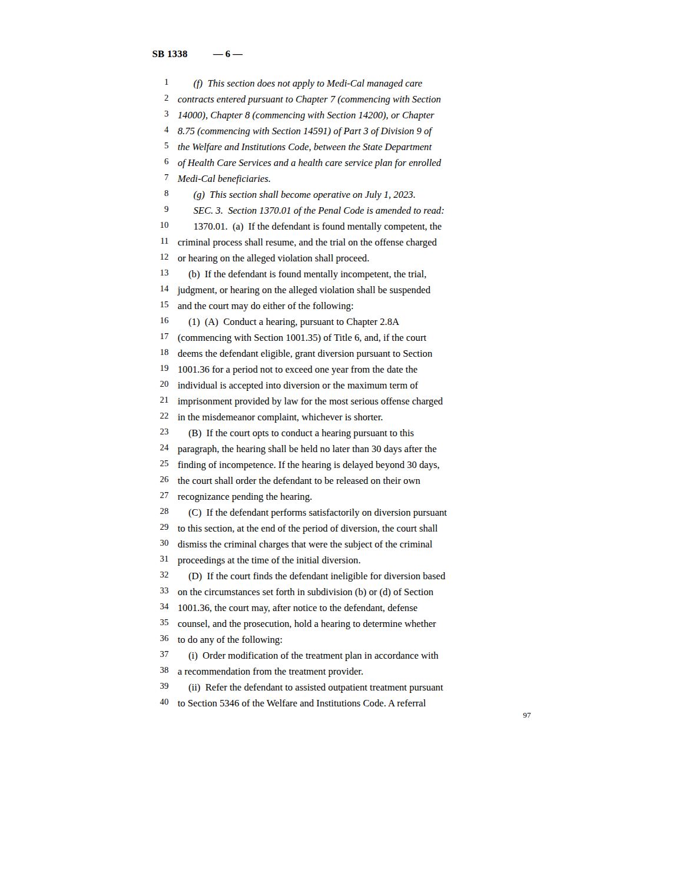SB 1338 — 6 —
(f) This section does not apply to Medi-Cal managed care
contracts entered pursuant to Chapter 7 (commencing with Section
14000), Chapter 8 (commencing with Section 14200), or Chapter
8.75 (commencing with Section 14591) of Part 3 of Division 9 of
the Welfare and Institutions Code, between the State Department
of Health Care Services and a health care service plan for enrolled
Medi-Cal beneficiaries.
(g) This section shall become operative on July 1, 2023.
SEC. 3. Section 1370.01 of the Penal Code is amended to read:
1370.01. (a) If the defendant is found mentally competent, the
criminal process shall resume, and the trial on the offense charged
or hearing on the alleged violation shall proceed.
(b) If the defendant is found mentally incompetent, the trial,
judgment, or hearing on the alleged violation shall be suspended
and the court may do either of the following:
(1) (A) Conduct a hearing, pursuant to Chapter 2.8A
(commencing with Section 1001.35) of Title 6, and, if the court
deems the defendant eligible, grant diversion pursuant to Section
1001.36 for a period not to exceed one year from the date the
individual is accepted into diversion or the maximum term of
imprisonment provided by law for the most serious offense charged
in the misdemeanor complaint, whichever is shorter.
(B) If the court opts to conduct a hearing pursuant to this
paragraph, the hearing shall be held no later than 30 days after the
finding of incompetence. If the hearing is delayed beyond 30 days,
the court shall order the defendant to be released on their own
recognizance pending the hearing.
(C) If the defendant performs satisfactorily on diversion pursuant
to this section, at the end of the period of diversion, the court shall
dismiss the criminal charges that were the subject of the criminal
proceedings at the time of the initial diversion.
(D) If the court finds the defendant ineligible for diversion based
on the circumstances set forth in subdivision (b) or (d) of Section
1001.36, the court may, after notice to the defendant, defense
counsel, and the prosecution, hold a hearing to determine whether
to do any of the following:
(i) Order modification of the treatment plan in accordance with
a recommendation from the treatment provider.
(ii) Refer the defendant to assisted outpatient treatment pursuant
to Section 5346 of the Welfare and Institutions Code. A referral
97